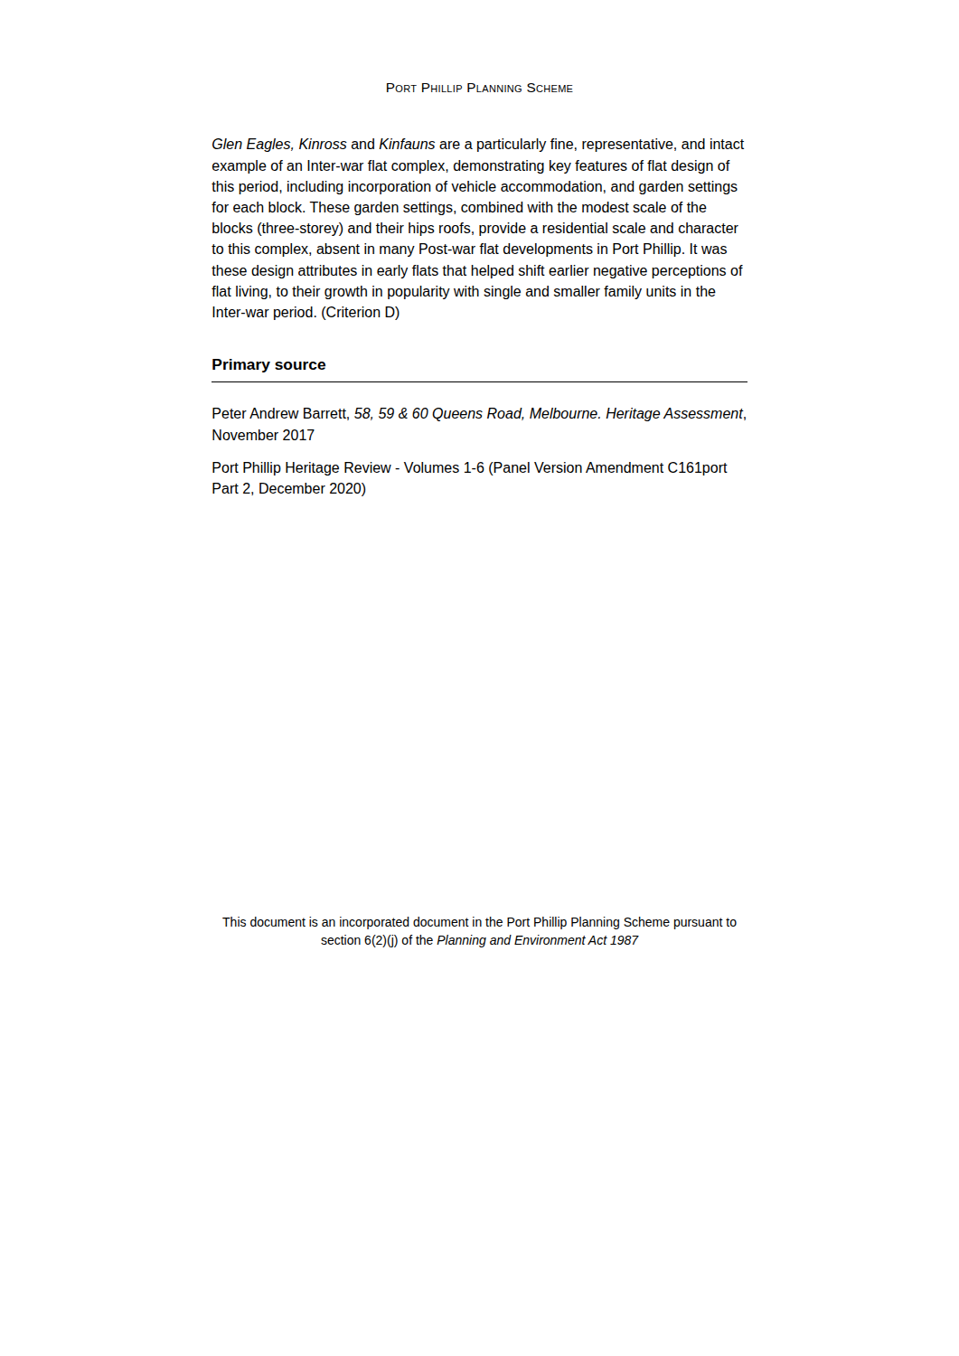Port Phillip Planning Scheme
Glen Eagles, Kinross and Kinfauns are a particularly fine, representative, and intact example of an Inter-war flat complex, demonstrating key features of flat design of this period, including incorporation of vehicle accommodation, and garden settings for each block. These garden settings, combined with the modest scale of the blocks (three-storey) and their hips roofs, provide a residential scale and character to this complex, absent in many Post-war flat developments in Port Phillip. It was these design attributes in early flats that helped shift earlier negative perceptions of flat living, to their growth in popularity with single and smaller family units in the Inter-war period. (Criterion D)
Primary source
Peter Andrew Barrett, 58, 59 & 60 Queens Road, Melbourne. Heritage Assessment, November 2017
Port Phillip Heritage Review - Volumes 1-6 (Panel Version Amendment C161port Part 2, December 2020)
This document is an incorporated document in the Port Phillip Planning Scheme pursuant to section 6(2)(j) of the Planning and Environment Act 1987